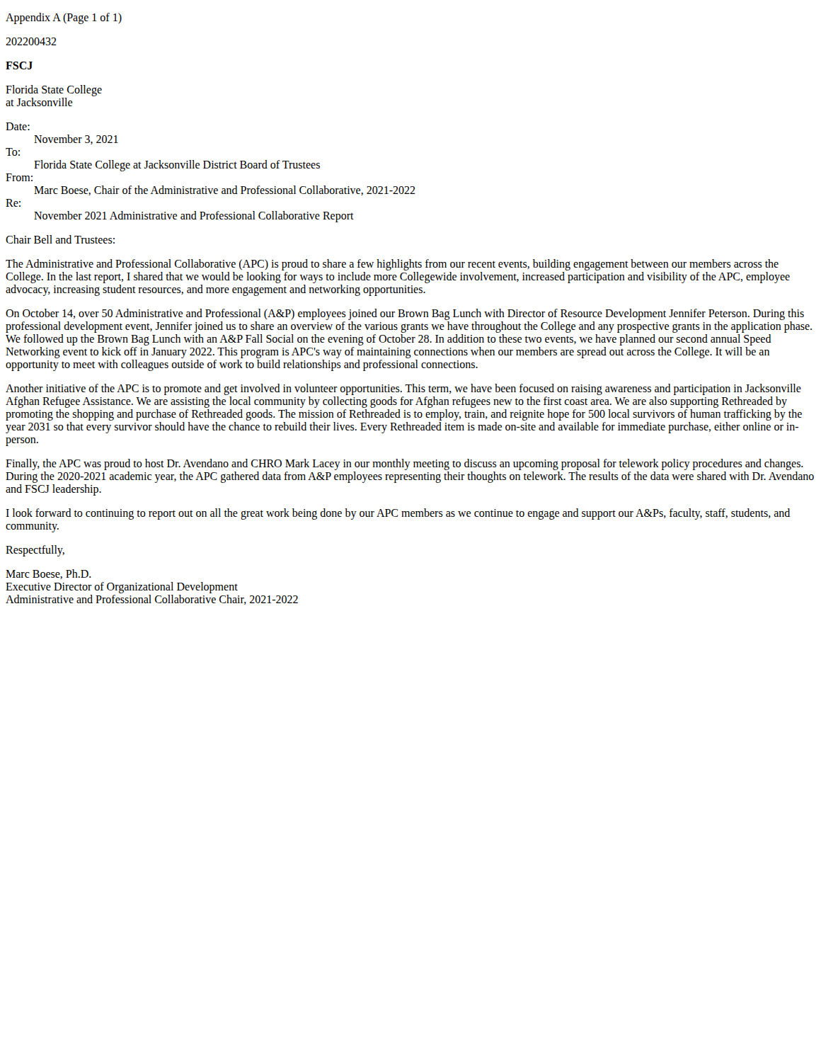Appendix A (Page 1 of 1)
202200432
FSCJ
Florida State College
at Jacksonville
Date:
November 3, 2021
To:
Florida State College at Jacksonville District Board of Trustees
From:
Marc Boese, Chair of the Administrative and Professional Collaborative, 2021-2022
Re:
November 2021 Administrative and Professional Collaborative Report
Chair Bell and Trustees:
The Administrative and Professional Collaborative (APC) is proud to share a few highlights from our recent events, building engagement between our members across the College. In the last report, I shared that we would be looking for ways to include more Collegewide involvement, increased participation and visibility of the APC, employee advocacy, increasing student resources, and more engagement and networking opportunities.
On October 14, over 50 Administrative and Professional (A&P) employees joined our Brown Bag Lunch with Director of Resource Development Jennifer Peterson. During this professional development event, Jennifer joined us to share an overview of the various grants we have throughout the College and any prospective grants in the application phase. We followed up the Brown Bag Lunch with an A&P Fall Social on the evening of October 28. In addition to these two events, we have planned our second annual Speed Networking event to kick off in January 2022. This program is APC's way of maintaining connections when our members are spread out across the College. It will be an opportunity to meet with colleagues outside of work to build relationships and professional connections.
Another initiative of the APC is to promote and get involved in volunteer opportunities. This term, we have been focused on raising awareness and participation in Jacksonville Afghan Refugee Assistance. We are assisting the local community by collecting goods for Afghan refugees new to the first coast area. We are also supporting Rethreaded by promoting the shopping and purchase of Rethreaded goods. The mission of Rethreaded is to employ, train, and reignite hope for 500 local survivors of human trafficking by the year 2031 so that every survivor should have the chance to rebuild their lives. Every Rethreaded item is made on-site and available for immediate purchase, either online or in-person.
Finally, the APC was proud to host Dr. Avendano and CHRO Mark Lacey in our monthly meeting to discuss an upcoming proposal for telework policy procedures and changes. During the 2020-2021 academic year, the APC gathered data from A&P employees representing their thoughts on telework. The results of the data were shared with Dr. Avendano and FSCJ leadership.
I look forward to continuing to report out on all the great work being done by our APC members as we continue to engage and support our A&Ps, faculty, staff, students, and community.
Respectfully,
Marc Boese, Ph.D.
Executive Director of Organizational Development
Administrative and Professional Collaborative Chair, 2021-2022